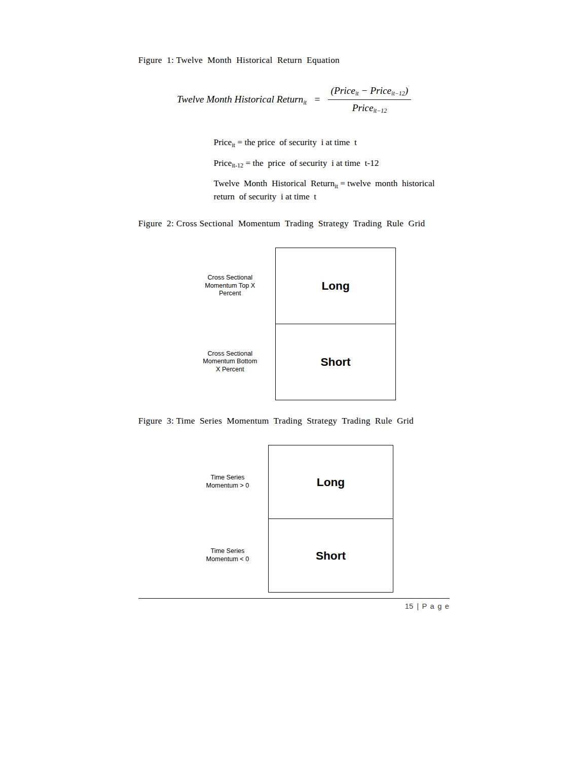Figure 1: Twelve Month Historical Return Equation
Twelve Month Historical Returnit = (Priceit − Priceit−12) Priceit−12
Priceit = the price of security i at time t
Priceit-12 = the price of security i at time t-12
Twelve Month Historical Returnit = twelve month historical return of security i at time t
Figure 2: Cross Sectional Momentum Trading Strategy Trading Rule Grid
Cross Sectional
Momentum Top X
Percent
Long
Cross Sectional
Momentum Bottom
X Percent
Short
Figure 3: Time Series Momentum Trading Strategy Trading Rule Grid
Time Series
Momentum > 0
Long
Time Series
Momentum < 0
Short
15 | P a g e